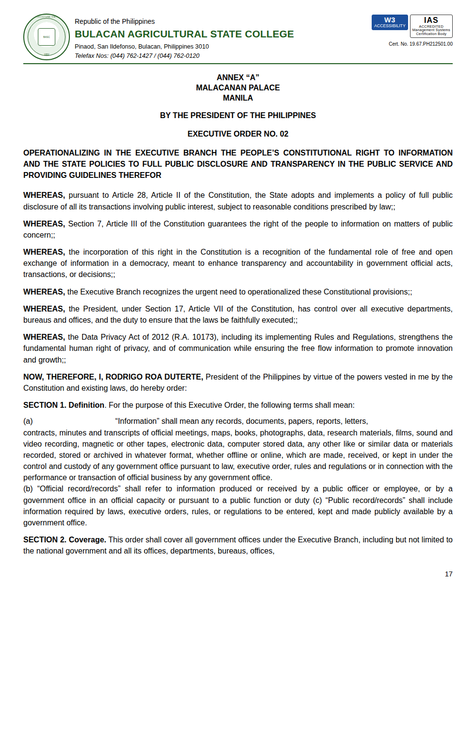BASC
1952
Republic of the Philippines
BULACAN AGRICULTURAL STATE COLLEGE
Pinaod, San Ildefonso, Bulacan, Philippines 3010
Telefax Nos: (044) 762-1427 / (044) 762-0120
W3 ACCESSIBILITY
IAS ACCREDITED Management Systems Certification Body
Cert. No. 19.67.PH212501.00
ANNEX “A”
MALACANAN PALACE
MANILA
BY THE PRESIDENT OF THE PHILIPPINES
EXECUTIVE ORDER NO. 02
OPERATIONALIZING IN THE EXECUTIVE BRANCH THE PEOPLE’S CONSTITUTIONAL RIGHT TO INFORMATION AND THE STATE POLICIES TO FULL PUBLIC DISCLOSURE AND TRANSPARENCY IN THE PUBLIC SERVICE AND PROVIDING GUIDELINES THEREFOR
WHEREAS, pursuant to Article 28, Article II of the Constitution, the State adopts and implements a policy of full public disclosure of all its transactions involving public interest, subject to reasonable conditions prescribed by law;;
WHEREAS, Section 7, Article III of the Constitution guarantees the right of the people to information on matters of public concern;;
WHEREAS, the incorporation of this right in the Constitution is a recognition of the fundamental role of free and open exchange of information in a democracy, meant to enhance transparency and accountability in government official acts, transactions, or decisions;;
WHEREAS, the Executive Branch recognizes the urgent need to operationalized these Constitutional provisions;;
WHEREAS, the President, under Section 17, Article VII of the Constitution, has control over all executive departments, bureaus and offices, and the duty to ensure that the laws be faithfully executed;;
WHEREAS, the Data Privacy Act of 2012 (R.A. 10173), including its implementing Rules and Regulations, strengthens the fundamental human right of privacy, and of communication while ensuring the free flow information to promote innovation and growth;;
NOW, THEREFORE, I, RODRIGO ROA DUTERTE, President of the Philippines by virtue of the powers vested in me by the Constitution and existing laws, do hereby order:
SECTION 1. Definition. For the purpose of this Executive Order, the following terms shall mean:
(a) “Information” shall mean any records, documents, papers, reports, letters,
contracts, minutes and transcripts of official meetings, maps, books, photographs, data, research materials, films, sound and video recording, magnetic or other tapes, electronic data, computer stored data, any other like or similar data or materials recorded, stored or archived in whatever format, whether offline or online, which are made, received, or kept in under the control and custody of any government office pursuant to law, executive order, rules and regulations or in connection with the performance or transaction of official business by any government office.
(b) “Official record/records” shall refer to information produced or received by a public officer or employee, or by a government office in an official capacity or pursuant to a public function or duty (c) “Public record/records” shall include information required by laws, executive orders, rules, or regulations to be entered, kept and made publicly available by a government office.
SECTION 2. Coverage. This order shall cover all government offices under the Executive Branch, including but not limited to the national government and all its offices, departments, bureaus, offices,
17